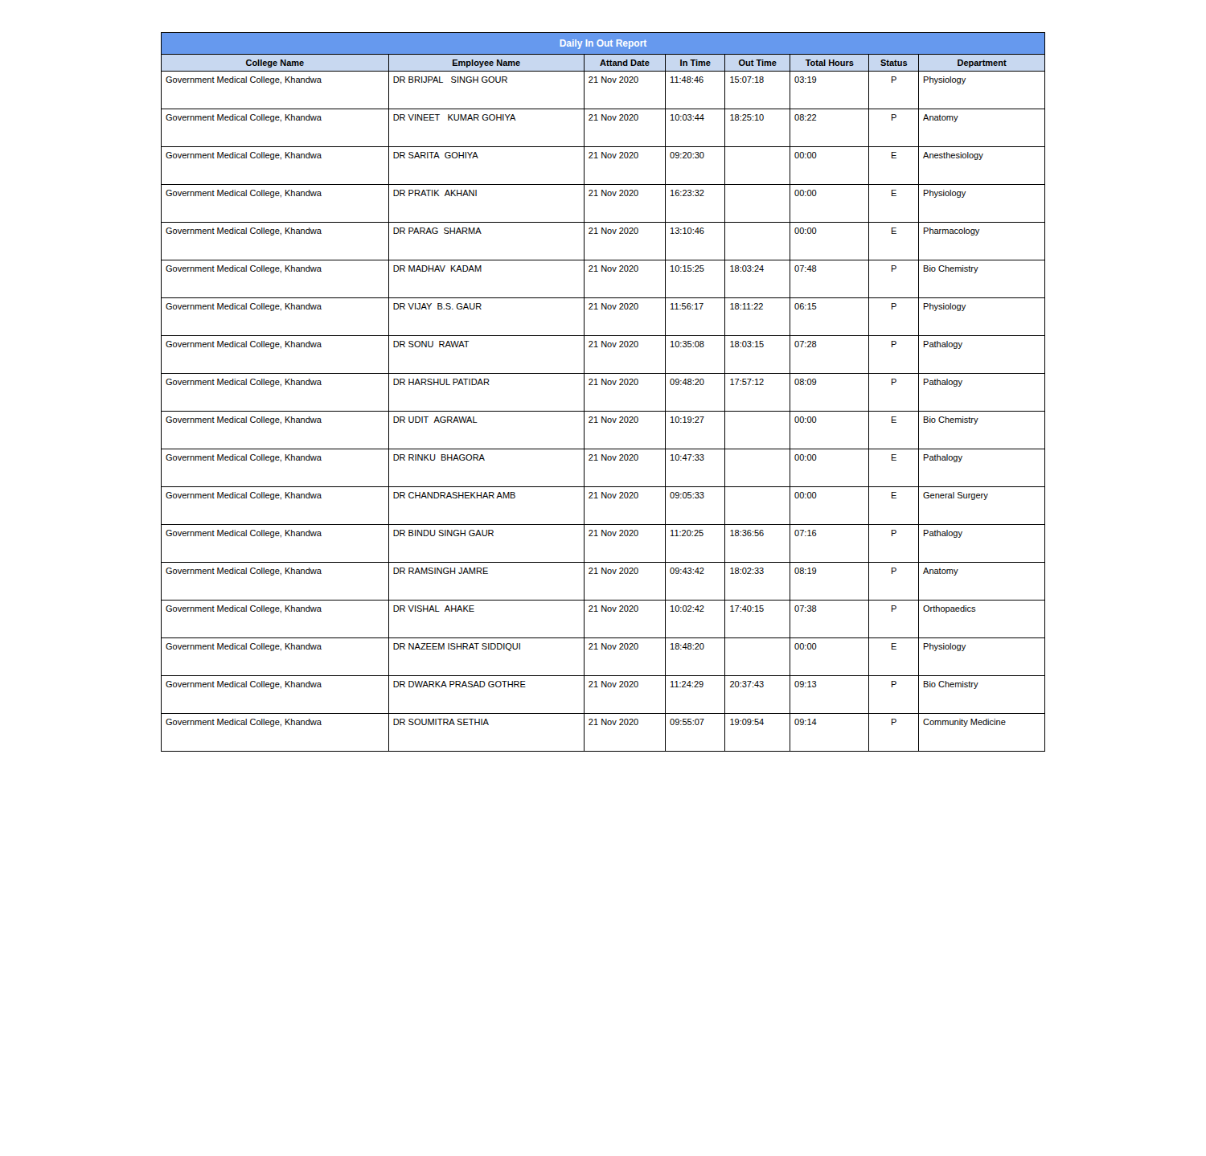Daily In Out Report
| College Name | Employee Name | Attand Date | In Time | Out Time | Total Hours | Status | Department |
| --- | --- | --- | --- | --- | --- | --- | --- |
| Government Medical College, Khandwa | DR BRIJPAL SINGH GOUR | 21 Nov 2020 | 11:48:46 | 15:07:18 | 03:19 | P | Physiology |
| Government Medical College, Khandwa | DR VINEET KUMAR GOHIYA | 21 Nov 2020 | 10:03:44 | 18:25:10 | 08:22 | P | Anatomy |
| Government Medical College, Khandwa | DR SARITA GOHIYA | 21 Nov 2020 | 09:20:30 | | 00:00 | E | Anesthesiology |
| Government Medical College, Khandwa | DR PRATIK AKHANI | 21 Nov 2020 | 16:23:32 | | 00:00 | E | Physiology |
| Government Medical College, Khandwa | DR PARAG SHARMA | 21 Nov 2020 | 13:10:46 | | 00:00 | E | Pharmacology |
| Government Medical College, Khandwa | DR MADHAV KADAM | 21 Nov 2020 | 10:15:25 | 18:03:24 | 07:48 | P | Bio Chemistry |
| Government Medical College, Khandwa | DR VIJAY B.S. GAUR | 21 Nov 2020 | 11:56:17 | 18:11:22 | 06:15 | P | Physiology |
| Government Medical College, Khandwa | DR SONU RAWAT | 21 Nov 2020 | 10:35:08 | 18:03:15 | 07:28 | P | Pathalogy |
| Government Medical College, Khandwa | DR HARSHUL PATIDAR | 21 Nov 2020 | 09:48:20 | 17:57:12 | 08:09 | P | Pathalogy |
| Government Medical College, Khandwa | DR UDIT AGRAWAL | 21 Nov 2020 | 10:19:27 | | 00:00 | E | Bio Chemistry |
| Government Medical College, Khandwa | DR RINKU BHAGORA | 21 Nov 2020 | 10:47:33 | | 00:00 | E | Pathalogy |
| Government Medical College, Khandwa | DR CHANDRASHEKHAR AMB | 21 Nov 2020 | 09:05:33 | | 00:00 | E | General Surgery |
| Government Medical College, Khandwa | DR BINDU SINGH GAUR | 21 Nov 2020 | 11:20:25 | 18:36:56 | 07:16 | P | Pathalogy |
| Government Medical College, Khandwa | DR RAMSINGH JAMRE | 21 Nov 2020 | 09:43:42 | 18:02:33 | 08:19 | P | Anatomy |
| Government Medical College, Khandwa | DR VISHAL AHAKE | 21 Nov 2020 | 10:02:42 | 17:40:15 | 07:38 | P | Orthopaedics |
| Government Medical College, Khandwa | DR NAZEEM ISHRAT SIDDIQUI | 21 Nov 2020 | 18:48:20 | | 00:00 | E | Physiology |
| Government Medical College, Khandwa | DR DWARKA PRASAD GOTHRE | 21 Nov 2020 | 11:24:29 | 20:37:43 | 09:13 | P | Bio Chemistry |
| Government Medical College, Khandwa | DR SOUMITRA SETHIA | 21 Nov 2020 | 09:55:07 | 19:09:54 | 09:14 | P | Community Medicine |